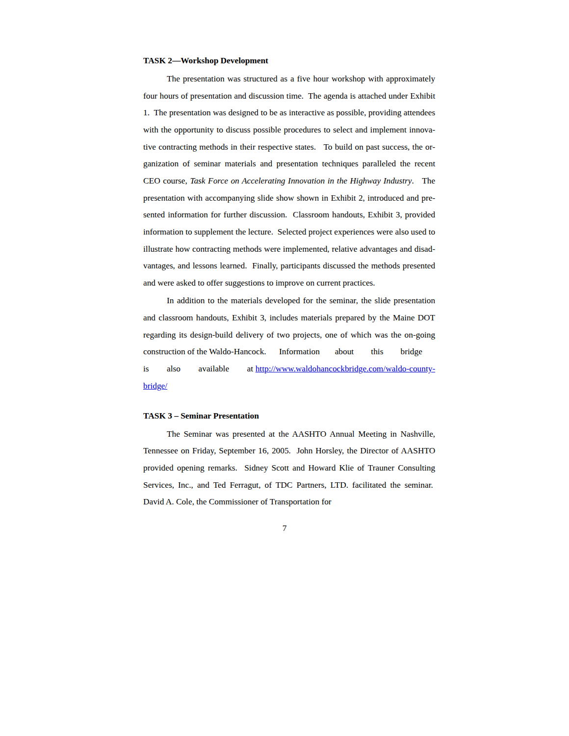TASK 2—Workshop Development
The presentation was structured as a five hour workshop with approximately four hours of presentation and discussion time. The agenda is attached under Exhibit 1. The presentation was designed to be as interactive as possible, providing attendees with the opportunity to discuss possible procedures to select and implement innovative contracting methods in their respective states. To build on past success, the organization of seminar materials and presentation techniques paralleled the recent CEO course, Task Force on Accelerating Innovation in the Highway Industry. The presentation with accompanying slide show shown in Exhibit 2, introduced and presented information for further discussion. Classroom handouts, Exhibit 3, provided information to supplement the lecture. Selected project experiences were also used to illustrate how contracting methods were implemented, relative advantages and disadvantages, and lessons learned. Finally, participants discussed the methods presented and were asked to offer suggestions to improve on current practices.
In addition to the materials developed for the seminar, the slide presentation and classroom handouts, Exhibit 3, includes materials prepared by the Maine DOT regarding its design-build delivery of two projects, one of which was the on-going construction of the Waldo-Hancock. Information about this bridge is also available at http://www.waldohancockbridge.com/waldo-county-bridge/
TASK 3 – Seminar Presentation
The Seminar was presented at the AASHTO Annual Meeting in Nashville, Tennessee on Friday, September 16, 2005. John Horsley, the Director of AASHTO provided opening remarks. Sidney Scott and Howard Klie of Trauner Consulting Services, Inc., and Ted Ferragut, of TDC Partners, LTD. facilitated the seminar. David A. Cole, the Commissioner of Transportation for
7